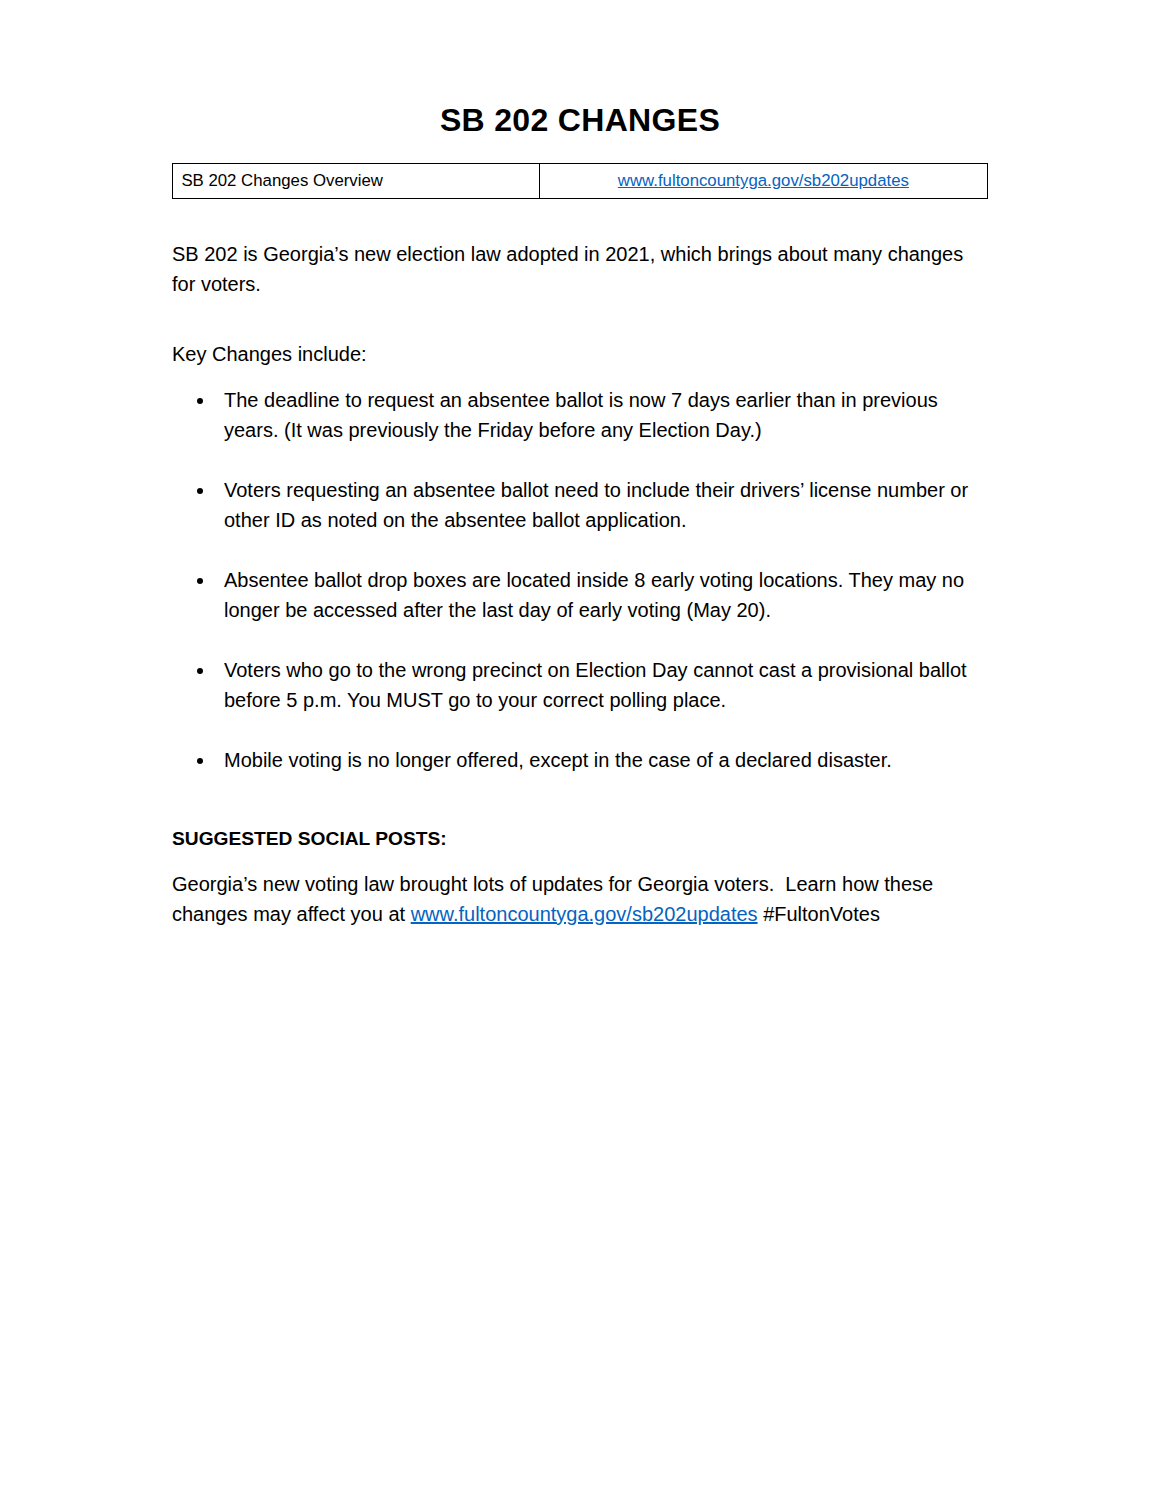SB 202 CHANGES
| SB 202 Changes Overview | www.fultoncountyga.gov/sb202updates |
SB 202 is Georgia’s new election law adopted in 2021, which brings about many changes for voters.
Key Changes include:
The deadline to request an absentee ballot is now 7 days earlier than in previous years. (It was previously the Friday before any Election Day.)
Voters requesting an absentee ballot need to include their drivers’ license number or other ID as noted on the absentee ballot application.
Absentee ballot drop boxes are located inside 8 early voting locations. They may no longer be accessed after the last day of early voting (May 20).
Voters who go to the wrong precinct on Election Day cannot cast a provisional ballot before 5 p.m. You MUST go to your correct polling place.
Mobile voting is no longer offered, except in the case of a declared disaster.
SUGGESTED SOCIAL POSTS:
Georgia’s new voting law brought lots of updates for Georgia voters. Learn how these changes may affect you at www.fultoncountyga.gov/sb202updates #FultonVotes